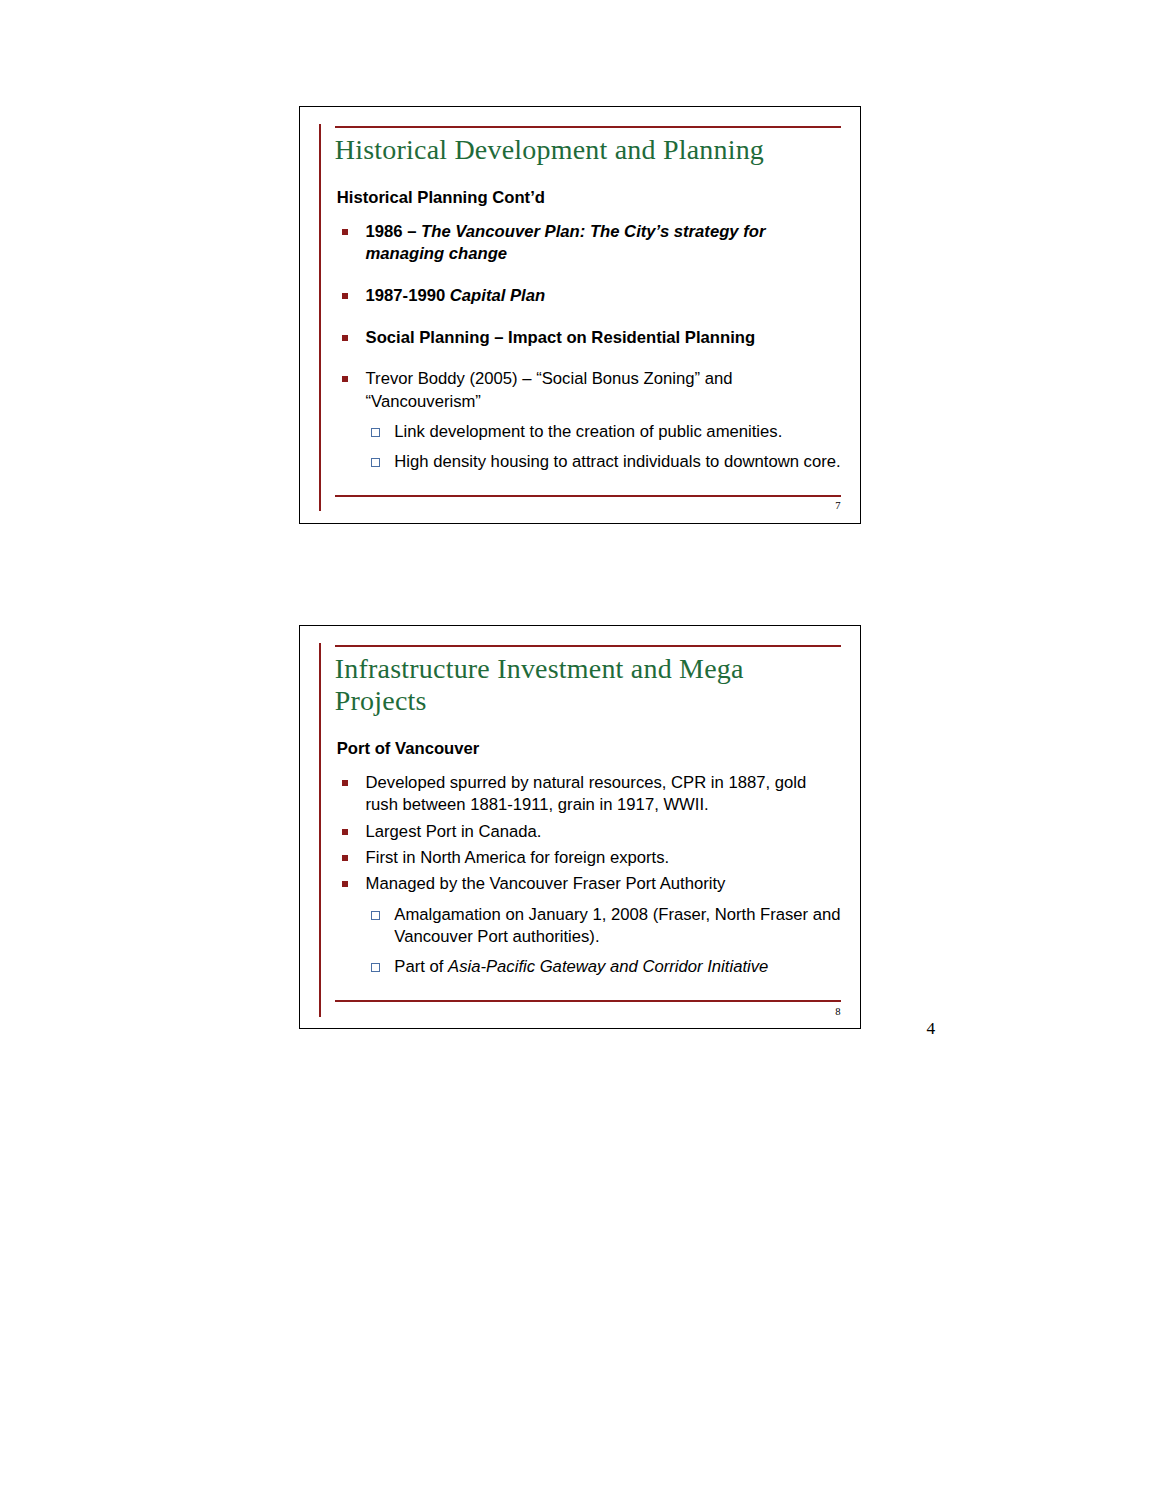Historical Development and Planning
Historical Planning Cont’d
1986 – The Vancouver Plan: The City’s strategy for managing change
1987-1990 Capital Plan
Social Planning – Impact on Residential Planning
Trevor Boddy (2005) – “Social Bonus Zoning” and “Vancouverism”
Link development to the creation of public amenities.
High density housing to attract individuals to downtown core.
7
Infrastructure Investment and Mega Projects
Port of Vancouver
Developed spurred by natural resources, CPR in 1887, gold rush between 1881-1911, grain in 1917, WWII.
Largest Port in Canada.
First in North America for foreign exports.
Managed by the Vancouver Fraser Port Authority
Amalgamation on January 1, 2008 (Fraser, North Fraser and Vancouver Port authorities).
Part of Asia-Pacific Gateway and Corridor Initiative
8
4